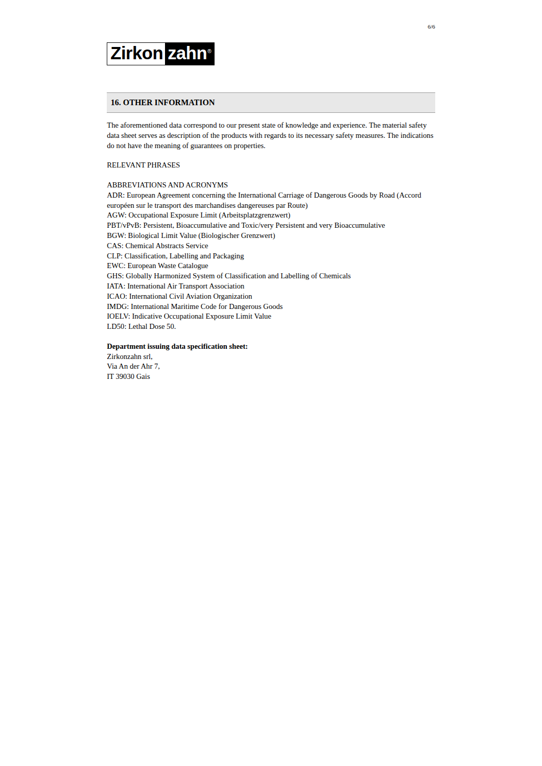6/6
Zirkon zahn®
16. OTHER INFORMATION
The aforementioned data correspond to our present state of knowledge and experience. The material safety data sheet serves as description of the products with regards to its necessary safety measures. The indications do not have the meaning of guarantees on properties.
RELEVANT PHRASES
ABBREVIATIONS AND ACRONYMS
ADR: European Agreement concerning the International Carriage of Dangerous Goods by Road (Accord européen sur le transport des marchandises dangereuses par Route)
AGW: Occupational Exposure Limit (Arbeitsplatzgrenzwert)
PBT/vPvB: Persistent, Bioaccumulative and Toxic/very Persistent and very Bioaccumulative
BGW: Biological Limit Value (Biologischer Grenzwert)
CAS: Chemical Abstracts Service
CLP: Classification, Labelling and Packaging
EWC: European Waste Catalogue
GHS: Globally Harmonized System of Classification and Labelling of Chemicals
IATA: International Air Transport Association
ICAO: International Civil Aviation Organization
IMDG: International Maritime Code for Dangerous Goods
IOELV: Indicative Occupational Exposure Limit Value
LD50: Lethal Dose 50.
Department issuing data specification sheet:
Zirkonzahn srl,
Via An der Ahr 7,
IT 39030 Gais